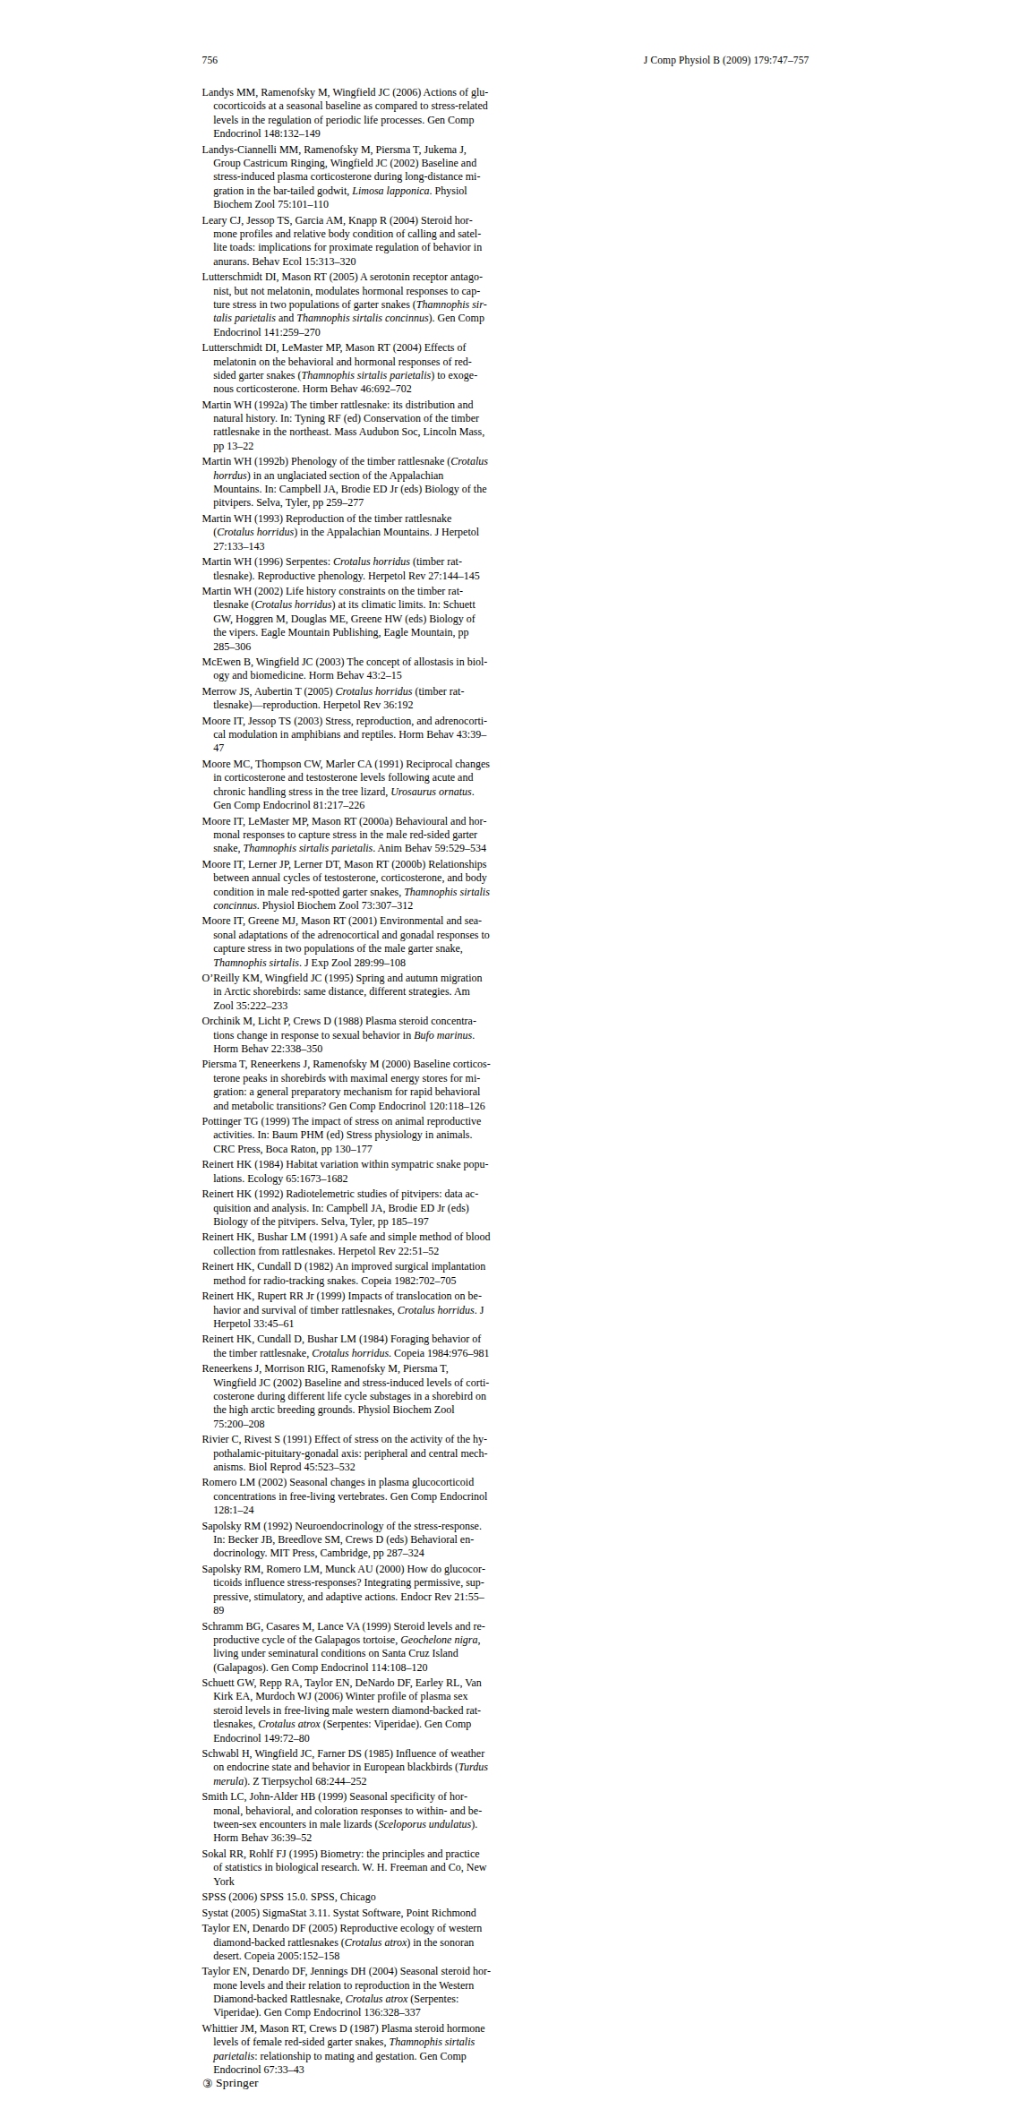756 J Comp Physiol B (2009) 179:747–757
Landys MM, Ramenofsky M, Wingfield JC (2006) Actions of glucocorticoids at a seasonal baseline as compared to stress-related levels in the regulation of periodic life processes. Gen Comp Endocrinol 148:132–149
Landys-Ciannelli MM, Ramenofsky M, Piersma T, Jukema J, Group Castricum Ringing, Wingfield JC (2002) Baseline and stress-induced plasma corticosterone during long-distance migration in the bar-tailed godwit, Limosa lapponica. Physiol Biochem Zool 75:101–110
Leary CJ, Jessop TS, Garcia AM, Knapp R (2004) Steroid hormone profiles and relative body condition of calling and satellite toads: implications for proximate regulation of behavior in anurans. Behav Ecol 15:313–320
Lutterschmidt DI, Mason RT (2005) A serotonin receptor antagonist, but not melatonin, modulates hormonal responses to capture stress in two populations of garter snakes (Thamnophis sirtalis parietalis and Thamnophis sirtalis concinnus). Gen Comp Endocrinol 141:259–270
Lutterschmidt DI, LeMaster MP, Mason RT (2004) Effects of melatonin on the behavioral and hormonal responses of red-sided garter snakes (Thamnophis sirtalis parietalis) to exogenous corticosterone. Horm Behav 46:692–702
Martin WH (1992a) The timber rattlesnake: its distribution and natural history. In: Tyning RF (ed) Conservation of the timber rattlesnake in the northeast. Mass Audubon Soc, Lincoln Mass, pp 13–22
Martin WH (1992b) Phenology of the timber rattlesnake (Crotalus horrdus) in an unglaciated section of the Appalachian Mountains. In: Campbell JA, Brodie ED Jr (eds) Biology of the pitvipers. Selva, Tyler, pp 259–277
Martin WH (1993) Reproduction of the timber rattlesnake (Crotalus horridus) in the Appalachian Mountains. J Herpetol 27:133–143
Martin WH (1996) Serpentes: Crotalus horridus (timber rattlesnake). Reproductive phenology. Herpetol Rev 27:144–145
Martin WH (2002) Life history constraints on the timber rattlesnake (Crotalus horridus) at its climatic limits. In: Schuett GW, Hoggren M, Douglas ME, Greene HW (eds) Biology of the vipers. Eagle Mountain Publishing, Eagle Mountain, pp 285–306
McEwen B, Wingfield JC (2003) The concept of allostasis in biology and biomedicine. Horm Behav 43:2–15
Merrow JS, Aubertin T (2005) Crotalus horridus (timber rattlesnake)—reproduction. Herpetol Rev 36:192
Moore IT, Jessop TS (2003) Stress, reproduction, and adrenocortical modulation in amphibians and reptiles. Horm Behav 43:39–47
Moore MC, Thompson CW, Marler CA (1991) Reciprocal changes in corticosterone and testosterone levels following acute and chronic handling stress in the tree lizard, Urosaurus ornatus. Gen Comp Endocrinol 81:217–226
Moore IT, LeMaster MP, Mason RT (2000a) Behavioural and hormonal responses to capture stress in the male red-sided garter snake, Thamnophis sirtalis parietalis. Anim Behav 59:529–534
Moore IT, Lerner JP, Lerner DT, Mason RT (2000b) Relationships between annual cycles of testosterone, corticosterone, and body condition in male red-spotted garter snakes, Thamnophis sirtalis concinnus. Physiol Biochem Zool 73:307–312
Moore IT, Greene MJ, Mason RT (2001) Environmental and seasonal adaptations of the adrenocortical and gonadal responses to capture stress in two populations of the male garter snake, Thamnophis sirtalis. J Exp Zool 289:99–108
O’Reilly KM, Wingfield JC (1995) Spring and autumn migration in Arctic shorebirds: same distance, different strategies. Am Zool 35:222–233
Orchinik M, Licht P, Crews D (1988) Plasma steroid concentrations change in response to sexual behavior in Bufo marinus. Horm Behav 22:338–350
Piersma T, Reneerkens J, Ramenofsky M (2000) Baseline corticosterone peaks in shorebirds with maximal energy stores for migration: a general preparatory mechanism for rapid behavioral and metabolic transitions? Gen Comp Endocrinol 120:118–126
Pottinger TG (1999) The impact of stress on animal reproductive activities. In: Baum PHM (ed) Stress physiology in animals. CRC Press, Boca Raton, pp 130–177
Reinert HK (1984) Habitat variation within sympatric snake populations. Ecology 65:1673–1682
Reinert HK (1992) Radiotelemetric studies of pitvipers: data acquisition and analysis. In: Campbell JA, Brodie ED Jr (eds) Biology of the pitvipers. Selva, Tyler, pp 185–197
Reinert HK, Bushar LM (1991) A safe and simple method of blood collection from rattlesnakes. Herpetol Rev 22:51–52
Reinert HK, Cundall D (1982) An improved surgical implantation method for radio-tracking snakes. Copeia 1982:702–705
Reinert HK, Rupert RR Jr (1999) Impacts of translocation on behavior and survival of timber rattlesnakes, Crotalus horridus. J Herpetol 33:45–61
Reinert HK, Cundall D, Bushar LM (1984) Foraging behavior of the timber rattlesnake, Crotalus horridus. Copeia 1984:976–981
Reneerkens J, Morrison RIG, Ramenofsky M, Piersma T, Wingfield JC (2002) Baseline and stress-induced levels of corticosterone during different life cycle substages in a shorebird on the high arctic breeding grounds. Physiol Biochem Zool 75:200–208
Rivier C, Rivest S (1991) Effect of stress on the activity of the hypothalamic-pituitary-gonadal axis: peripheral and central mechanisms. Biol Reprod 45:523–532
Romero LM (2002) Seasonal changes in plasma glucocorticoid concentrations in free-living vertebrates. Gen Comp Endocrinol 128:1–24
Sapolsky RM (1992) Neuroendocrinology of the stress-response. In: Becker JB, Breedlove SM, Crews D (eds) Behavioral endocrinology. MIT Press, Cambridge, pp 287–324
Sapolsky RM, Romero LM, Munck AU (2000) How do glucocorticoids influence stress-responses? Integrating permissive, suppressive, stimulatory, and adaptive actions. Endocr Rev 21:55–89
Schramm BG, Casares M, Lance VA (1999) Steroid levels and reproductive cycle of the Galapagos tortoise, Geochelone nigra, living under seminatural conditions on Santa Cruz Island (Galapagos). Gen Comp Endocrinol 114:108–120
Schuett GW, Repp RA, Taylor EN, DeNardo DF, Earley RL, Van Kirk EA, Murdoch WJ (2006) Winter profile of plasma sex steroid levels in free-living male western diamond-backed rattlesnakes, Crotalus atrox (Serpentes: Viperidae). Gen Comp Endocrinol 149:72–80
Schwabl H, Wingfield JC, Farner DS (1985) Influence of weather on endocrine state and behavior in European blackbirds (Turdus merula). Z Tierpsychol 68:244–252
Smith LC, John-Alder HB (1999) Seasonal specificity of hormonal, behavioral, and coloration responses to within- and between-sex encounters in male lizards (Sceloporus undulatus). Horm Behav 36:39–52
Sokal RR, Rohlf FJ (1995) Biometry: the principles and practice of statistics in biological research. W. H. Freeman and Co, New York
SPSS (2006) SPSS 15.0. SPSS, Chicago
Systat (2005) SigmaStat 3.11. Systat Software, Point Richmond
Taylor EN, Denardo DF (2005) Reproductive ecology of western diamond-backed rattlesnakes (Crotalus atrox) in the sonoran desert. Copeia 2005:152–158
Taylor EN, Denardo DF, Jennings DH (2004) Seasonal steroid hormone levels and their relation to reproduction in the Western Diamond-backed Rattlesnake, Crotalus atrox (Serpentes: Viperidae). Gen Comp Endocrinol 136:328–337
Whittier JM, Mason RT, Crews D (1987) Plasma steroid hormone levels of female red-sided garter snakes, Thamnophis sirtalis parietalis: relationship to mating and gestation. Gen Comp Endocrinol 67:33–43
③ Springer